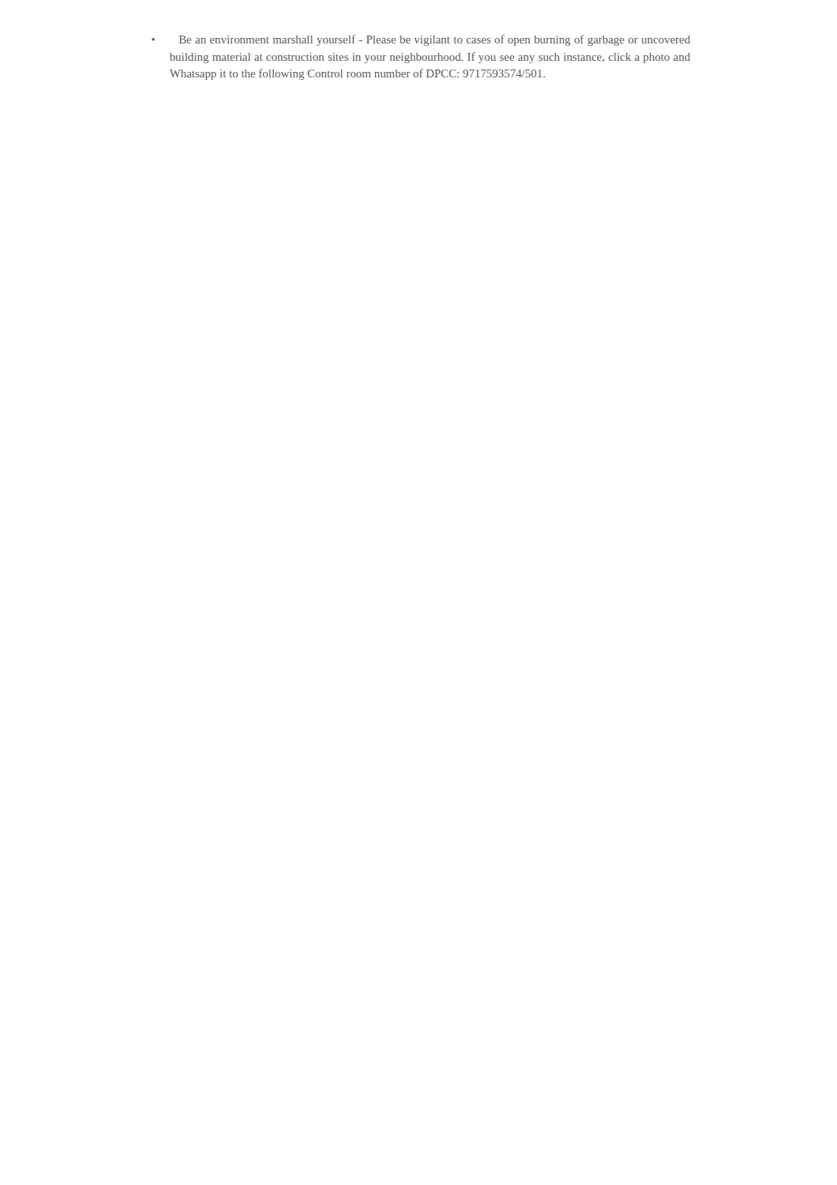Be an environment marshall yourself - Please be vigilant to cases of open burning of garbage or uncovered building material at construction sites in your neighbourhood. If you see any such instance, click a photo and Whatsapp it to the following Control room number of DPCC: 9717593574/501.